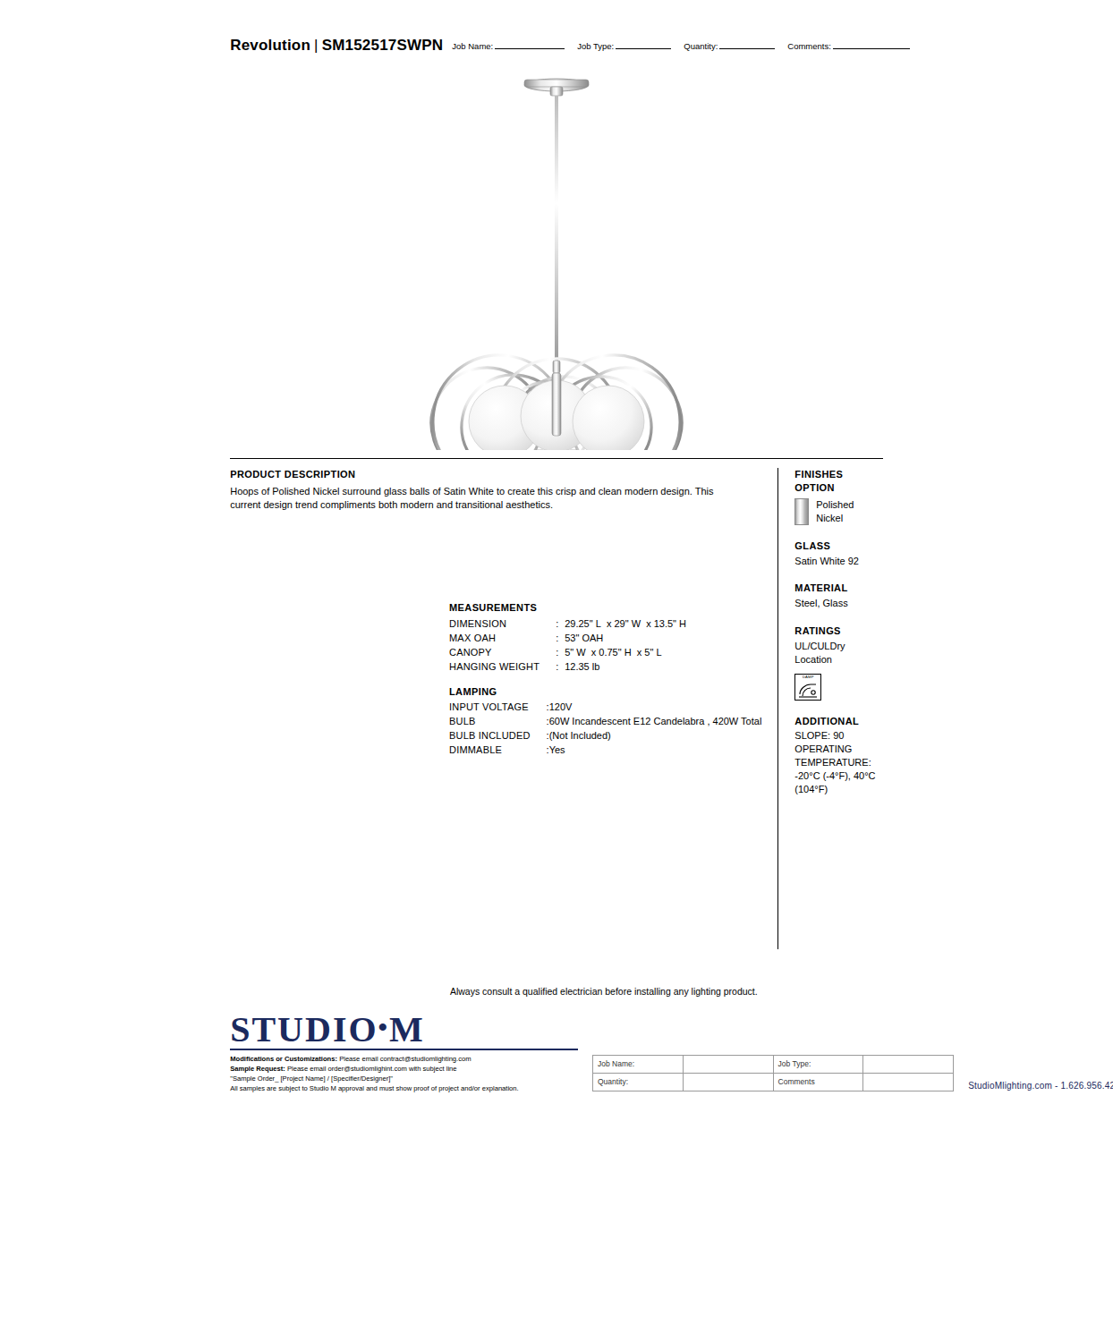Revolution|SM152517SWPN
Job Name: Job Type: Quantity: Comments:
Product Description
Hoops of Polished Nickel surround glass balls of Satin White to create this crisp and clean modern design. This current design trend compliments both modern and transitional aesthetics.
Measurements
| Dimension | : | 29.25" L x 29" W x 13.5" H |
| Max OAH | : | 53" OAH |
| Canopy | : | 5" W x 0.75" H x 5" L |
| Hanging Weight | : | 12.35 lb |
Lamping
| Input Voltage | : | 120V |
| Bulb | : | 60W Incandescent E12 Candelabra , 420W Total |
| Bulb Included | : | (Not Included) |
| Dimmable | : | Yes |
Finishes Option
Polished Nickel
Glass
Satin White 92
Material
Steel, Glass
Ratings
UL/CULDry Location
DAMP
Additional
SLOPE: 90
OPERATING TEMPERATURE:
-20°C (-4°F), 40°C (104°F)
Always consult a qualified electrician before installing any lighting product.
STUDIO•M
Modifications or Customizations: Please email contract@studiomlighting.com
Sample Request: Please email order@studiomlighint.com with subject line
"Sample Order_ [Project Name] / [Specifier/Designer]"
All samples are subject to Studio M approval and must show proof of project and/or explanation.
| Job Name: | | Job Type: | |
| Quantity: | | Comments | |
StudioMlighting.com - 1.626.956.4209